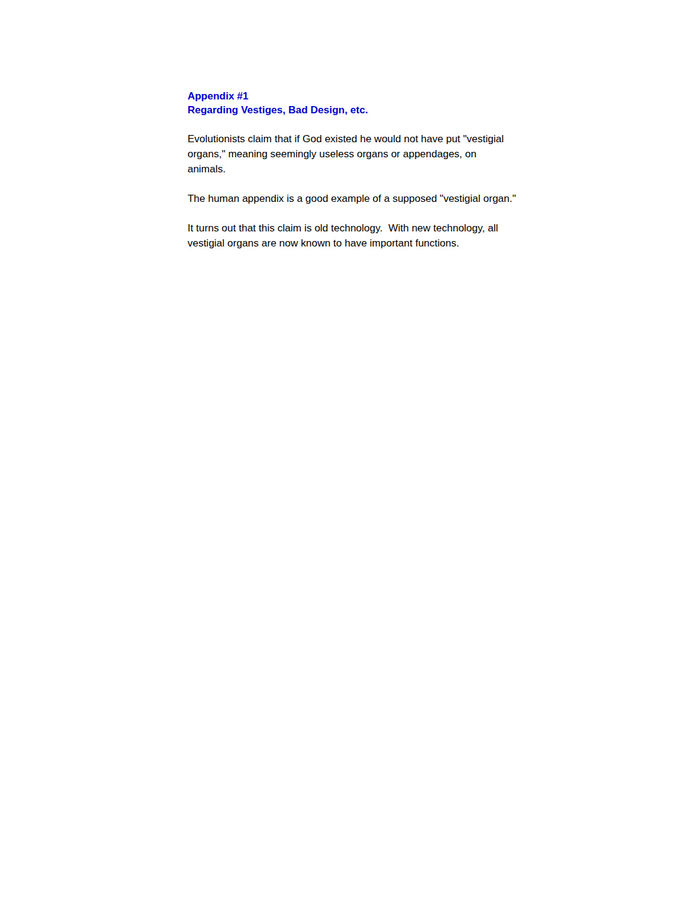Appendix #1
Regarding Vestiges, Bad Design, etc.
Evolutionists claim that if God existed he would not have put "vestigial organs," meaning seemingly useless organs or appendages, on animals.
The human appendix is a good example of a supposed "vestigial organ."
It turns out that this claim is old technology. With new technology, all vestigial organs are now known to have important functions.